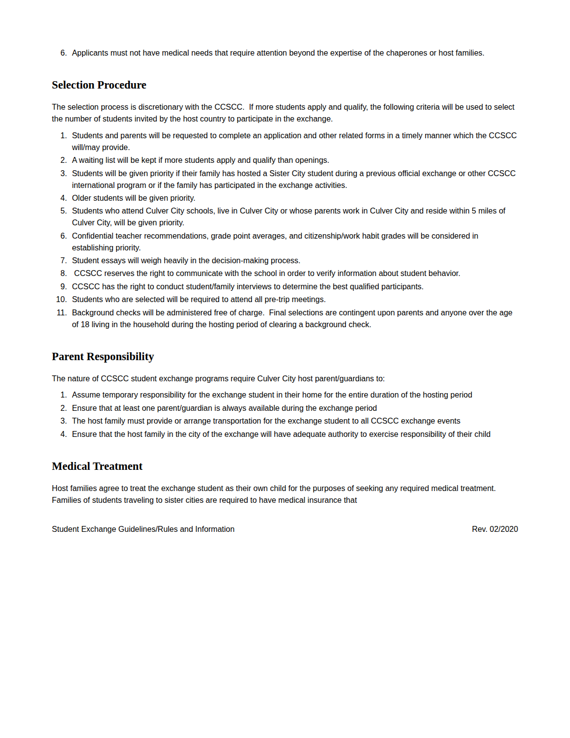Applicants must not have medical needs that require attention beyond the expertise of the chaperones or host families.
Selection Procedure
The selection process is discretionary with the CCSCC. If more students apply and qualify, the following criteria will be used to select the number of students invited by the host country to participate in the exchange.
Students and parents will be requested to complete an application and other related forms in a timely manner which the CCSCC will/may provide.
A waiting list will be kept if more students apply and qualify than openings.
Students will be given priority if their family has hosted a Sister City student during a previous official exchange or other CCSCC international program or if the family has participated in the exchange activities.
Older students will be given priority.
Students who attend Culver City schools, live in Culver City or whose parents work in Culver City and reside within 5 miles of Culver City, will be given priority.
Confidential teacher recommendations, grade point averages, and citizenship/work habit grades will be considered in establishing priority.
Student essays will weigh heavily in the decision-making process.
CCSCC reserves the right to communicate with the school in order to verify information about student behavior.
CCSCC has the right to conduct student/family interviews to determine the best qualified participants.
Students who are selected will be required to attend all pre-trip meetings.
Background checks will be administered free of charge. Final selections are contingent upon parents and anyone over the age of 18 living in the household during the hosting period of clearing a background check.
Parent Responsibility
The nature of CCSCC student exchange programs require Culver City host parent/guardians to:
Assume temporary responsibility for the exchange student in their home for the entire duration of the hosting period
Ensure that at least one parent/guardian is always available during the exchange period
The host family must provide or arrange transportation for the exchange student to all CCSCC exchange events
Ensure that the host family in the city of the exchange will have adequate authority to exercise responsibility of their child
Medical Treatment
Host families agree to treat the exchange student as their own child for the purposes of seeking any required medical treatment. Families of students traveling to sister cities are required to have medical insurance that
Student Exchange Guidelines/Rules and Information Rev. 02/2020